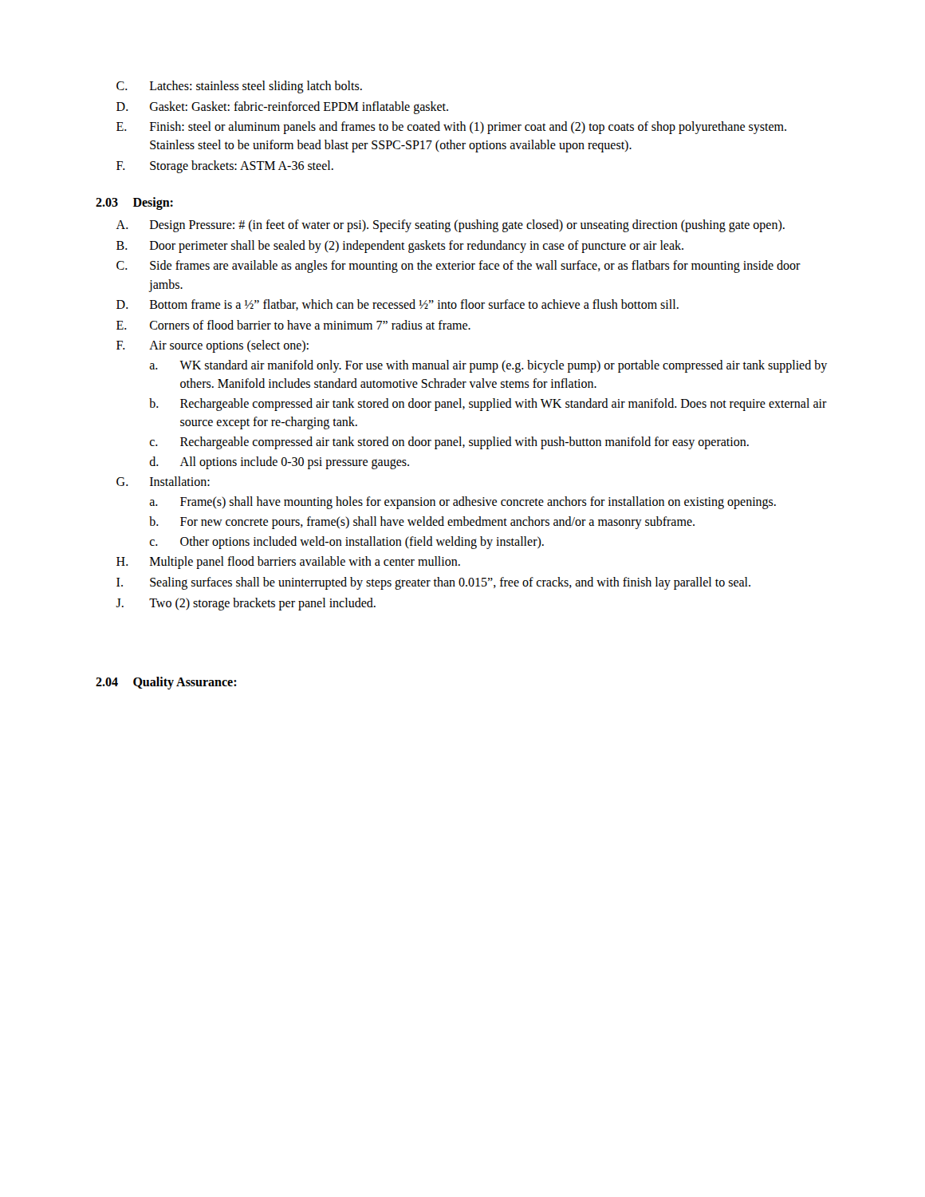C. Latches: stainless steel sliding latch bolts.
D. Gasket: Gasket: fabric-reinforced EPDM inflatable gasket.
E. Finish: steel or aluminum panels and frames to be coated with (1) primer coat and (2) top coats of shop polyurethane system. Stainless steel to be uniform bead blast per SSPC-SP17 (other options available upon request).
F. Storage brackets: ASTM A-36 steel.
2.03 Design:
A. Design Pressure: # (in feet of water or psi). Specify seating (pushing gate closed) or unseating direction (pushing gate open).
B. Door perimeter shall be sealed by (2) independent gaskets for redundancy in case of puncture or air leak.
C. Side frames are available as angles for mounting on the exterior face of the wall surface, or as flatbars for mounting inside door jambs.
D. Bottom frame is a ½” flatbar, which can be recessed ½” into floor surface to achieve a flush bottom sill.
E. Corners of flood barrier to have a minimum 7” radius at frame.
F. Air source options (select one):
a. WK standard air manifold only. For use with manual air pump (e.g. bicycle pump) or portable compressed air tank supplied by others. Manifold includes standard automotive Schrader valve stems for inflation.
b. Rechargeable compressed air tank stored on door panel, supplied with WK standard air manifold. Does not require external air source except for re-charging tank.
c. Rechargeable compressed air tank stored on door panel, supplied with push-button manifold for easy operation.
d. All options include 0-30 psi pressure gauges.
G. Installation:
a. Frame(s) shall have mounting holes for expansion or adhesive concrete anchors for installation on existing openings.
b. For new concrete pours, frame(s) shall have welded embedment anchors and/or a masonry subframe.
c. Other options included weld-on installation (field welding by installer).
H. Multiple panel flood barriers available with a center mullion.
I. Sealing surfaces shall be uninterrupted by steps greater than 0.015”, free of cracks, and with finish lay parallel to seal.
J. Two (2) storage brackets per panel included.
2.04 Quality Assurance: